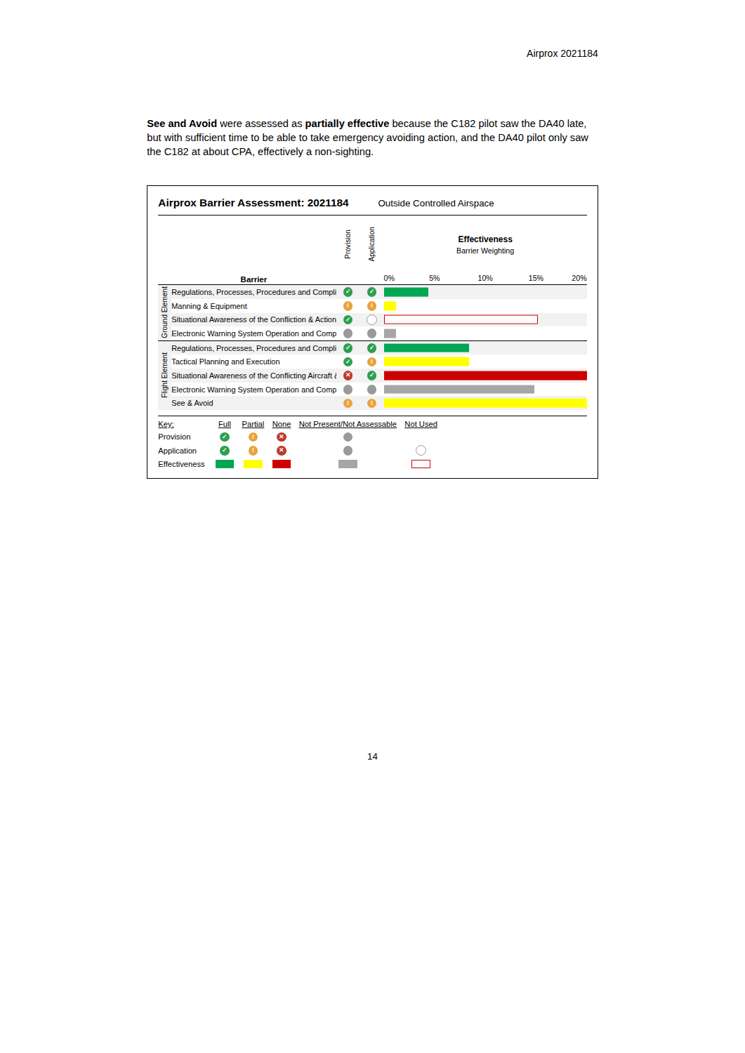Airprox 2021184
See and Avoid were assessed as partially effective because the C182 pilot saw the DA40 late, but with sufficient time to be able to take emergency avoiding action, and the DA40 pilot only saw the C182 at about CPA, effectively a non-sighting.
Airprox Barrier Assessment: 2021184 Outside Controlled Airspace
| | | Provision | Application | Effectiveness Barrier Weighting |
| | Barrier | | | 0% 5% 10% 15% 20% |
| Ground Element | Regulations, Processes, Procedures and Compliance | ✓ | ✓ | |
| Manning & Equipment | ! | ! | |
| Situational Awareness of the Confliction & Action | ✓ | | |
| Electronic Warning System Operation and Compliance | | | |
| Flight Element | Regulations, Processes, Procedures and Compliance | ✓ | ✓ | |
| Tactical Planning and Execution | ✓ | ! | |
| Situational Awareness of the Conflicting Aircraft & Action | ✕ | ✓ | |
| Electronic Warning System Operation and Compliance | | | |
| See & Avoid | ! | ! | |
| Key: | Full | Partial | None | Not Present/Not Assessable | Not Used |
| --- | --- | --- | --- | --- | --- |
| Provision | ✓ | ! | ✕ | | |
| Application | ✓ | ! | ✕ | | |
| Effectiveness | | | | | |
14